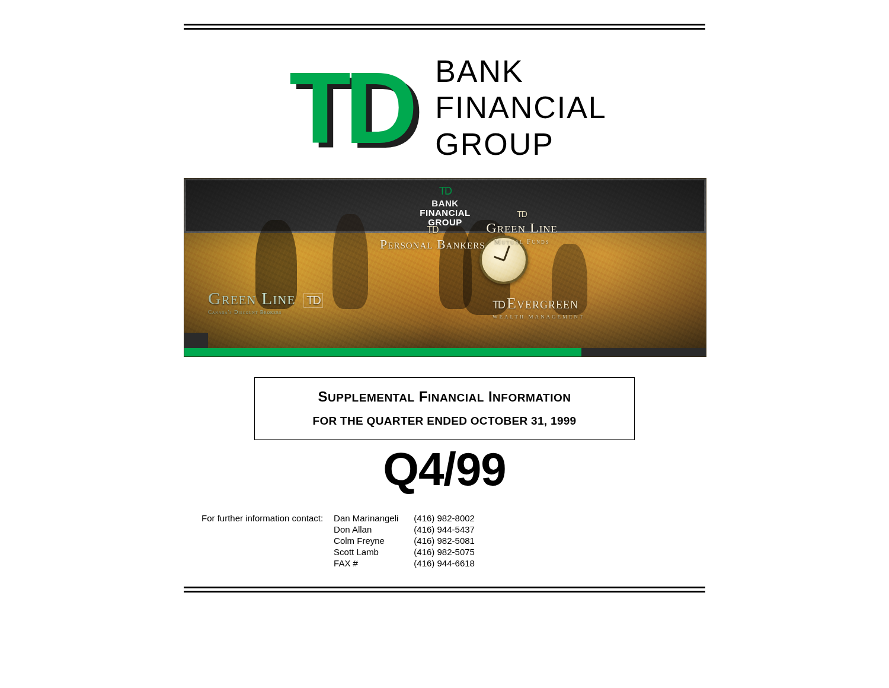TD
TD
BANK
FINANCIAL
GROUP
TD Personal Bankers
TD Green Line Mutual Funds
Green LineTD Canada's Discount Brokers
TDEvergreen WEALTH MANAGEMENT
TD BANK FINANCIAL GROUP
SUPPLEMENTAL FINANCIAL INFORMATION
FOR THE QUARTER ENDED OCTOBER 31, 1999
Q4/99
For further information contact:
| Dan Marinangeli | (416) 982-8002 |
| Don Allan | (416) 944-5437 |
| Colm Freyne | (416) 982-5081 |
| Scott Lamb | (416) 982-5075 |
| FAX # | (416) 944-6618 |